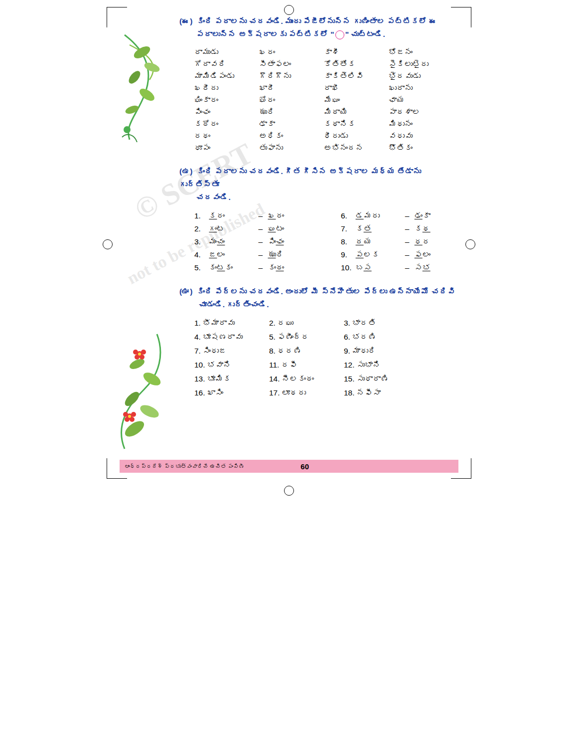© SCERT
not to be republished
(ఈ) కింది పదాలను చదవండి. ముందు పేజీలోనున్న గుణింతాల పట్టికలో ఈ
పదాలున్న అక్షరాలకు పట్టికలో " " చుట్టండి.
| రాముడు | ఖరం | కాశీ | భోజనం |
| గోదావరి | సీతాఫలం | కోతితోక | సైకిలుటైరు |
| మామిడిపండు | గౌరిగౌను | కాకితెలివి | భైరవుడు |
| ఖరీదు | ఖాదీ | రాఖీ | ఖురాను |
| ఘింకారం | ఘోరం | మేఘం | ఛాయ |
| పింఛం | ఝురి | మిఠాయి | పాఠశాల |
| కఠోరం | ఢాకా | కథానిక | మిథునం |
| రథం | అధికం | ధీరుడు | వధువు |
| ధూపం | తుఫాను | అభినందన | భౌతికం |
(ఉ) కింది పదాలను చదవండి. గీత గీసిన అక్షరాల మధ్య తేడాను గుర్తిస్తూ
చదవండి.
| 1. | క రం | – | ఖ రం | | 6. | డ మరు | – | ఢ ంకా |
| 2. | గ ంట | – | ఘ టం | | 7. | క త | – | క థ |
| 3. | మం చ ం | – | పిం ఛ ం | | 8. | ద య | – | ధ ర |
| 4. | జ లం | – | ఝ ురి | | 9. | ప లక | – | ఫ లం |
| 5. | కం ట కం | – | కం ఠ ం | | 10. | బ స | – | స భ |
(ఊ) కింది పేర్లను చదవండి. అందులో మీ స్నేహితుల పేర్లు ఉన్నాయేమో చదివి
చూడండి. గుర్తించండి.
| 1. భీమారావు | 2. రఘు | 3. భారతి |
| 4. భూషణరావు | 5. ఫణీంద్ర | 6. భరణి |
| 7. సింధుజ | 8. ధరణి | 9. మాధురి |
| 10. భవాని | 11. రఫీ | 12. సుభాని |
| 13. భూమిక | 14. నీలకంఠం | 15. సుధారాణి |
| 16. ఖాసిం | 17. లూథరు | 18. నఫీసా |
ఆంధ్రప్రదేశ్ ప్రభుత్వంవారిచే ఉచిత పంపిణీ
60